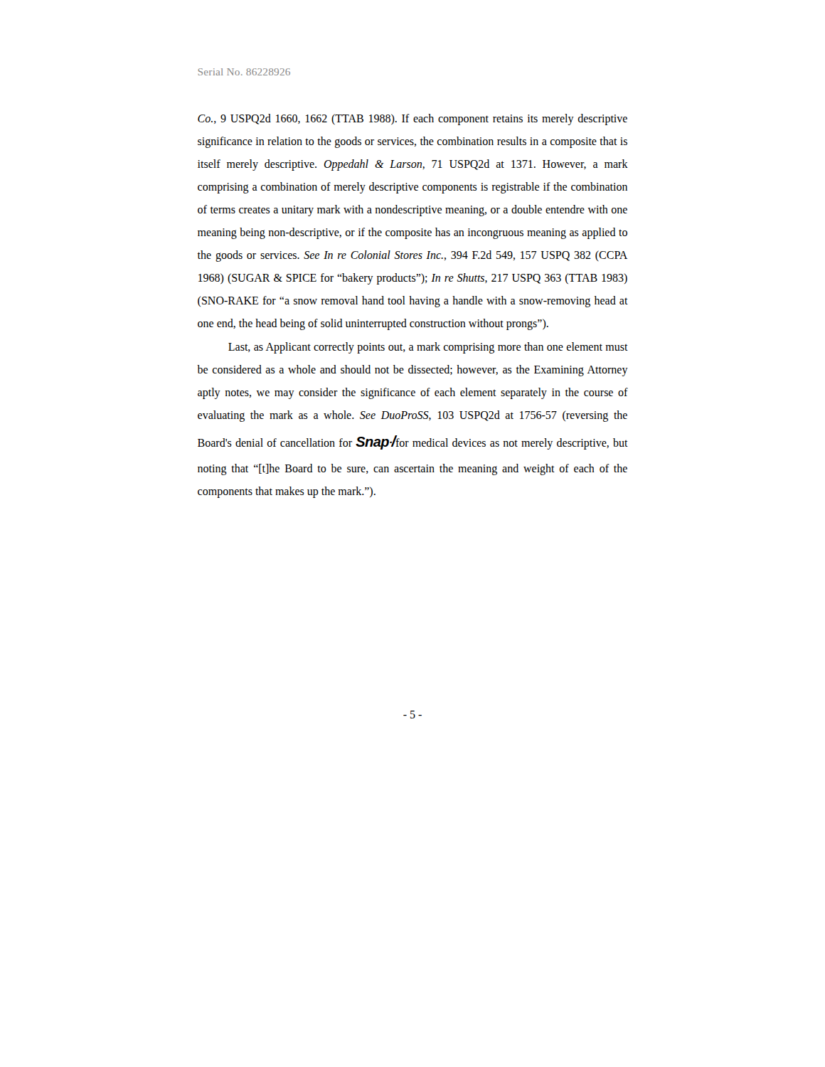Serial No. 86228926
Co., 9 USPQ2d 1660, 1662 (TTAB 1988). If each component retains its merely descriptive significance in relation to the goods or services, the combination results in a composite that is itself merely descriptive. Oppedahl & Larson, 71 USPQ2d at 1371. However, a mark comprising a combination of merely descriptive components is registrable if the combination of terms creates a unitary mark with a nondescriptive meaning, or a double entendre with one meaning being non-descriptive, or if the composite has an incongruous meaning as applied to the goods or services. See In re Colonial Stores Inc., 394 F.2d 549, 157 USPQ 382 (CCPA 1968) (SUGAR & SPICE for “bakery products”); In re Shutts, 217 USPQ 363 (TTAB 1983) (SNO-RAKE for “a snow removal hand tool having a handle with a snow-removing head at one end, the head being of solid uninterrupted construction without prongs”).
Last, as Applicant correctly points out, a mark comprising more than one element must be considered as a whole and should not be dissected; however, as the Examining Attorney aptly notes, we may consider the significance of each element separately in the course of evaluating the mark as a whole. See DuoProSS, 103 USPQ2d at 1756-57 (reversing the Board's denial of cancellation for Snap·/for medical devices as not merely descriptive, but noting that “[t]he Board to be sure, can ascertain the meaning and weight of each of the components that makes up the mark.”).
- 5 -